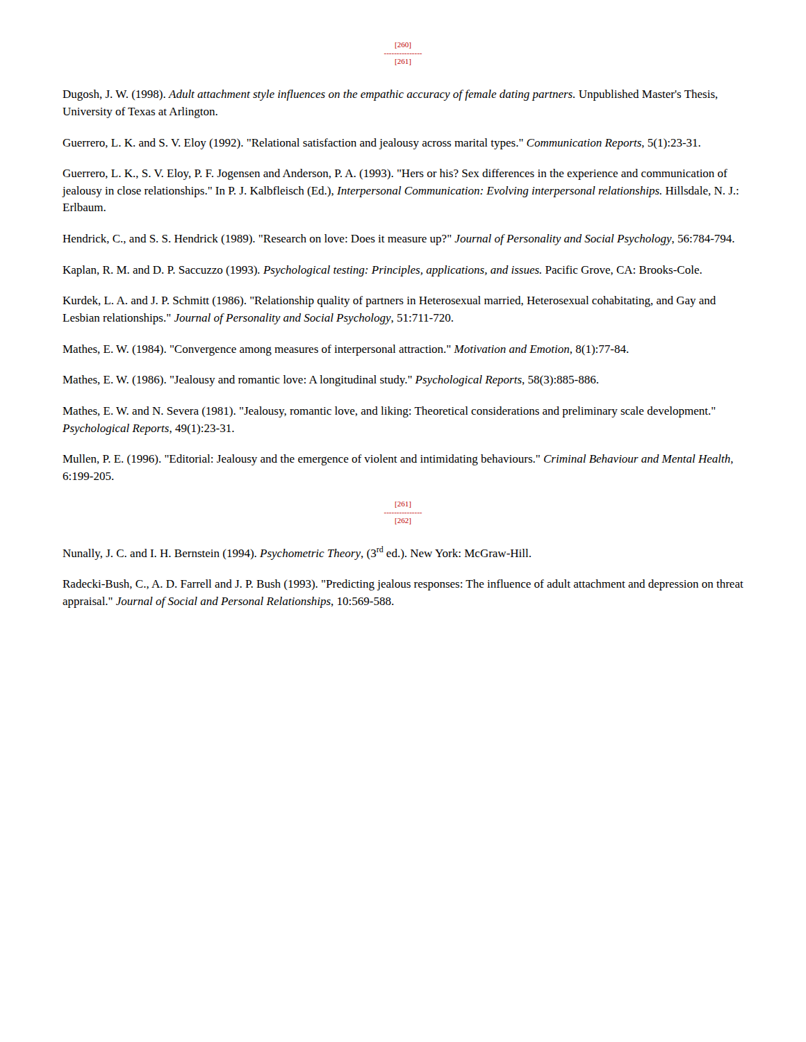[260]
---------------
[261]
Dugosh, J. W. (1998). Adult attachment style influences on the empathic accuracy of female dating partners. Unpublished Master's Thesis, University of Texas at Arlington.
Guerrero, L. K. and S. V. Eloy (1992). "Relational satisfaction and jealousy across marital types." Communication Reports, 5(1):23-31.
Guerrero, L. K., S. V. Eloy, P. F. Jogensen and Anderson, P. A. (1993). "Hers or his? Sex differences in the experience and communication of jealousy in close relationships." In P. J. Kalbfleisch (Ed.), Interpersonal Communication: Evolving interpersonal relationships. Hillsdale, N. J.: Erlbaum.
Hendrick, C., and S. S. Hendrick (1989). "Research on love: Does it measure up?" Journal of Personality and Social Psychology, 56:784-794.
Kaplan, R. M. and D. P. Saccuzzo (1993). Psychological testing: Principles, applications, and issues. Pacific Grove, CA: Brooks-Cole.
Kurdek, L. A. and J. P. Schmitt (1986). "Relationship quality of partners in Heterosexual married, Heterosexual cohabitating, and Gay and Lesbian relationships." Journal of Personality and Social Psychology, 51:711-720.
Mathes, E. W. (1984). "Convergence among measures of interpersonal attraction." Motivation and Emotion, 8(1):77-84.
Mathes, E. W. (1986). "Jealousy and romantic love: A longitudinal study." Psychological Reports, 58(3):885-886.
Mathes, E. W. and N. Severa (1981). "Jealousy, romantic love, and liking: Theoretical considerations and preliminary scale development." Psychological Reports, 49(1):23-31.
Mullen, P. E. (1996). "Editorial: Jealousy and the emergence of violent and intimidating behaviours." Criminal Behaviour and Mental Health, 6:199-205.
[261]
---------------
[262]
Nunally, J. C. and I. H. Bernstein (1994). Psychometric Theory, (3rd ed.). New York: McGraw-Hill.
Radecki-Bush, C., A. D. Farrell and J. P. Bush (1993). "Predicting jealous responses: The influence of adult attachment and depression on threat appraisal." Journal of Social and Personal Relationships, 10:569-588.